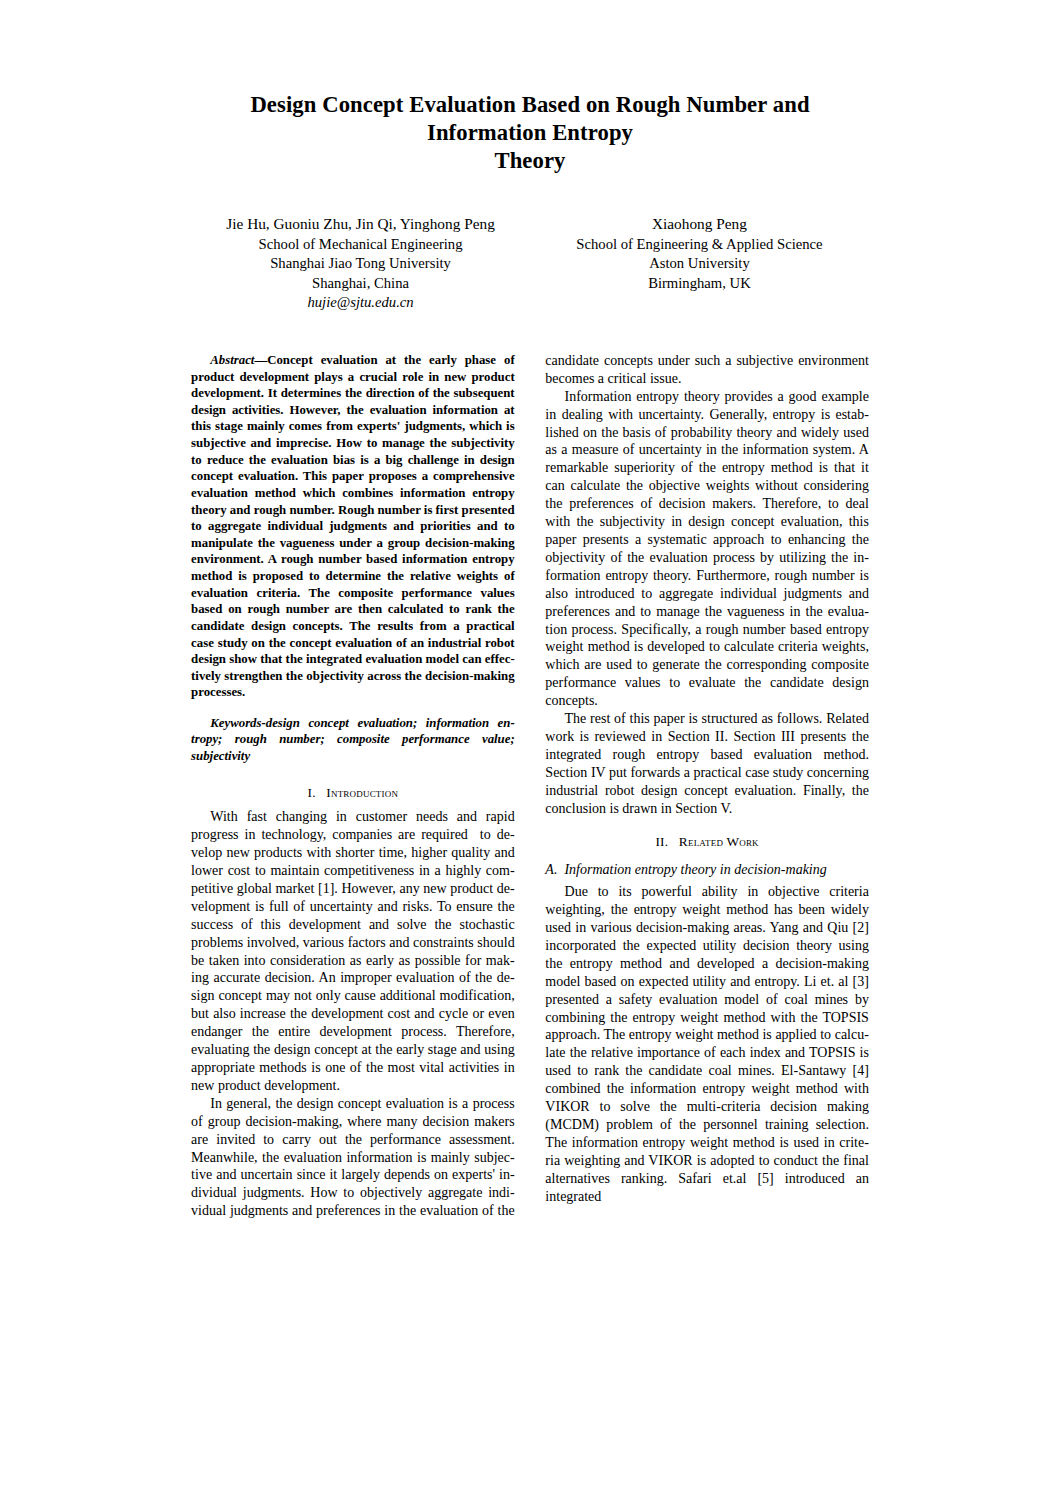Design Concept Evaluation Based on Rough Number and Information Entropy
Theory
| Jie Hu, Guoniu Zhu, Jin Qi, Yinghong Peng School of Mechanical Engineering Shanghai Jiao Tong University Shanghai, China hujie@sjtu.edu.cn | Xiaohong Peng School of Engineering & Applied Science Aston University Birmingham, UK |
Abstract—Concept evaluation at the early phase of product development plays a crucial role in new product development. It determines the direction of the subsequent design activities. However, the evaluation information at this stage mainly comes from experts' judgments, which is subjective and imprecise. How to manage the subjectivity to reduce the evaluation bias is a big challenge in design concept evaluation. This paper proposes a comprehensive evaluation method which combines information entropy theory and rough number. Rough number is first presented to aggregate individual judgments and priorities and to manipulate the vagueness under a group decision-making environment. A rough number based information entropy method is proposed to determine the relative weights of evaluation criteria. The composite performance values based on rough number are then calculated to rank the candidate design concepts. The results from a practical case study on the concept evaluation of an industrial robot design show that the integrated evaluation model can effectively strengthen the objectivity across the decision-making processes.
Keywords-design concept evaluation; information entropy; rough number; composite performance value; subjectivity
I. Introduction
With fast changing in customer needs and rapid progress in technology, companies are required to develop new products with shorter time, higher quality and lower cost to maintain competitiveness in a highly competitive global market [1]. However, any new product development is full of uncertainty and risks. To ensure the success of this development and solve the stochastic problems involved, various factors and constraints should be taken into consideration as early as possible for making accurate decision. An improper evaluation of the design concept may not only cause additional modification, but also increase the development cost and cycle or even endanger the entire development process. Therefore, evaluating the design concept at the early stage and using appropriate methods is one of the most vital activities in new product development.
In general, the design concept evaluation is a process of group decision-making, where many decision makers are invited to carry out the performance assessment. Meanwhile, the evaluation information is mainly subjective and uncertain since it largely depends on experts' individual judgments. How to objectively aggregate individual judgments and preferences in the evaluation of the candidate concepts under such a subjective environment becomes a critical issue.
Information entropy theory provides a good example in dealing with uncertainty. Generally, entropy is established on the basis of probability theory and widely used as a measure of uncertainty in the information system. A remarkable superiority of the entropy method is that it can calculate the objective weights without considering the preferences of decision makers. Therefore, to deal with the subjectivity in design concept evaluation, this paper presents a systematic approach to enhancing the objectivity of the evaluation process by utilizing the information entropy theory. Furthermore, rough number is also introduced to aggregate individual judgments and preferences and to manage the vagueness in the evaluation process. Specifically, a rough number based entropy weight method is developed to calculate criteria weights, which are used to generate the corresponding composite performance values to evaluate the candidate design concepts.
The rest of this paper is structured as follows. Related work is reviewed in Section II. Section III presents the integrated rough entropy based evaluation method. Section IV put forwards a practical case study concerning industrial robot design concept evaluation. Finally, the conclusion is drawn in Section V.
II. Related Work
A. Information entropy theory in decision-making
Due to its powerful ability in objective criteria weighting, the entropy weight method has been widely used in various decision-making areas. Yang and Qiu [2] incorporated the expected utility decision theory using the entropy method and developed a decision-making model based on expected utility and entropy. Li et. al [3] presented a safety evaluation model of coal mines by combining the entropy weight method with the TOPSIS approach. The entropy weight method is applied to calculate the relative importance of each index and TOPSIS is used to rank the candidate coal mines. El-Santawy [4] combined the information entropy weight method with VIKOR to solve the multi-criteria decision making (MCDM) problem of the personnel training selection. The information entropy weight method is used in criteria weighting and VIKOR is adopted to conduct the final alternatives ranking. Safari et.al [5] introduced an integrated